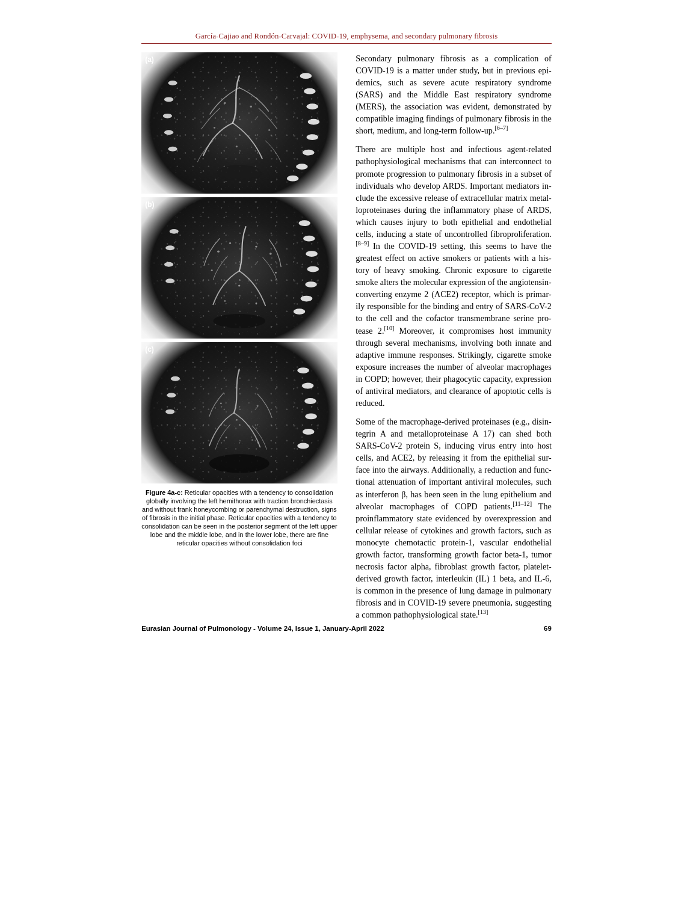García-Cajiao and Rondón-Carvajal: COVID-19, emphysema, and secondary pulmonary fibrosis
(a)
(b)
(c)
Figure 4a-c: Reticular opacities with a tendency to consolidation globally involving the left hemithorax with traction bronchiectasis and without frank honeycombing or parenchymal destruction, signs of fibrosis in the initial phase. Reticular opacities with a tendency to consolidation can be seen in the posterior segment of the left upper lobe and the middle lobe, and in the lower lobe, there are fine reticular opacities without consolidation foci
Secondary pulmonary fibrosis as a complication of COVID-19 is a matter under study, but in previous epidemics, such as severe acute respiratory syndrome (SARS) and the Middle East respiratory syndrome (MERS), the association was evident, demonstrated by compatible imaging findings of pulmonary fibrosis in the short, medium, and long-term follow-up.[6–7]
There are multiple host and infectious agent-related pathophysiological mechanisms that can interconnect to promote progression to pulmonary fibrosis in a subset of individuals who develop ARDS. Important mediators include the excessive release of extracellular matrix metalloproteinases during the inflammatory phase of ARDS, which causes injury to both epithelial and endothelial cells, inducing a state of uncontrolled fibroproliferation.[8–9] In the COVID-19 setting, this seems to have the greatest effect on active smokers or patients with a history of heavy smoking. Chronic exposure to cigarette smoke alters the molecular expression of the angiotensin-converting enzyme 2 (ACE2) receptor, which is primarily responsible for the binding and entry of SARS-CoV-2 to the cell and the cofactor transmembrane serine protease 2.[10] Moreover, it compromises host immunity through several mechanisms, involving both innate and adaptive immune responses. Strikingly, cigarette smoke exposure increases the number of alveolar macrophages in COPD; however, their phagocytic capacity, expression of antiviral mediators, and clearance of apoptotic cells is reduced.
Some of the macrophage-derived proteinases (e.g., disintegrin A and metalloproteinase A 17) can shed both SARS-CoV-2 protein S, inducing virus entry into host cells, and ACE2, by releasing it from the epithelial surface into the airways. Additionally, a reduction and functional attenuation of important antiviral molecules, such as interferon β, has been seen in the lung epithelium and alveolar macrophages of COPD patients.[11–12] The proinflammatory state evidenced by overexpression and cellular release of cytokines and growth factors, such as monocyte chemotactic protein-1, vascular endothelial growth factor, transforming growth factor beta-1, tumor necrosis factor alpha, fibroblast growth factor, platelet-derived growth factor, interleukin (IL) 1 beta, and IL-6, is common in the presence of lung damage in pulmonary fibrosis and in COVID-19 severe pneumonia, suggesting a common pathophysiological state.[13]
Eurasian Journal of Pulmonology - Volume 24, Issue 1, January-April 2022
69